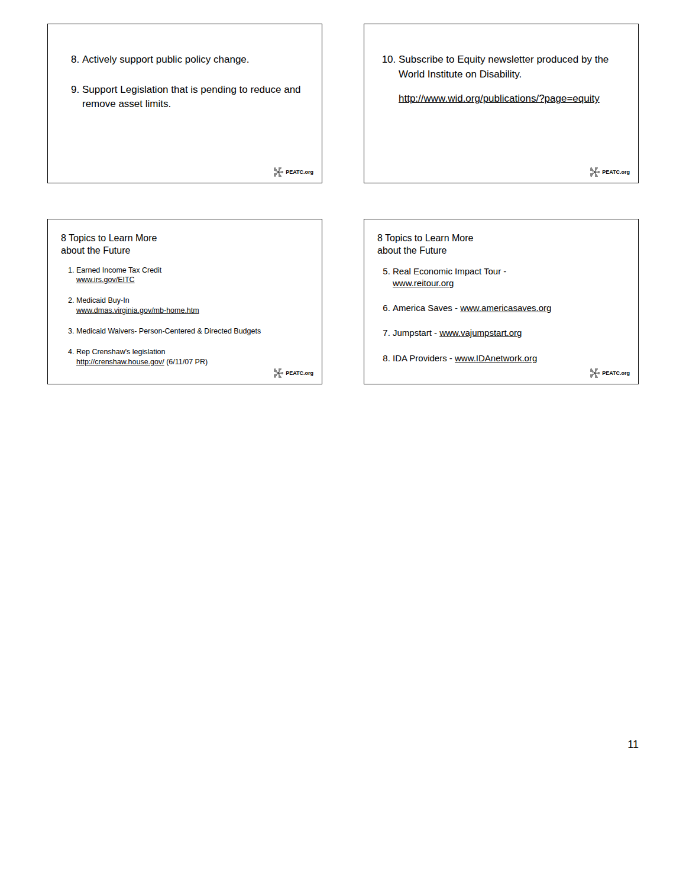Actively support public policy change.
Support Legislation that is pending to reduce and remove asset limits.
PEATC.org
Subscribe to Equity newsletter produced by the World Institute on Disability.
http://www.wid.org/publications/?page=equity
PEATC.org
8 Topics to Learn More
about the Future
Earned Income Tax Credit
www.irs.gov/EITC
Medicaid Buy-In
www.dmas.virginia.gov/mb-home.htm
Medicaid Waivers- Person-Centered & Directed Budgets
Rep Crenshaw's legislation
http://crenshaw.house.gov/ (6/11/07 PR)
PEATC.org
8 Topics to Learn More
about the Future
Real Economic Impact Tour -
www.reitour.org
America Saves - www.americasaves.org
Jumpstart - www.vajumpstart.org
IDA Providers - www.IDAnetwork.org
PEATC.org
11